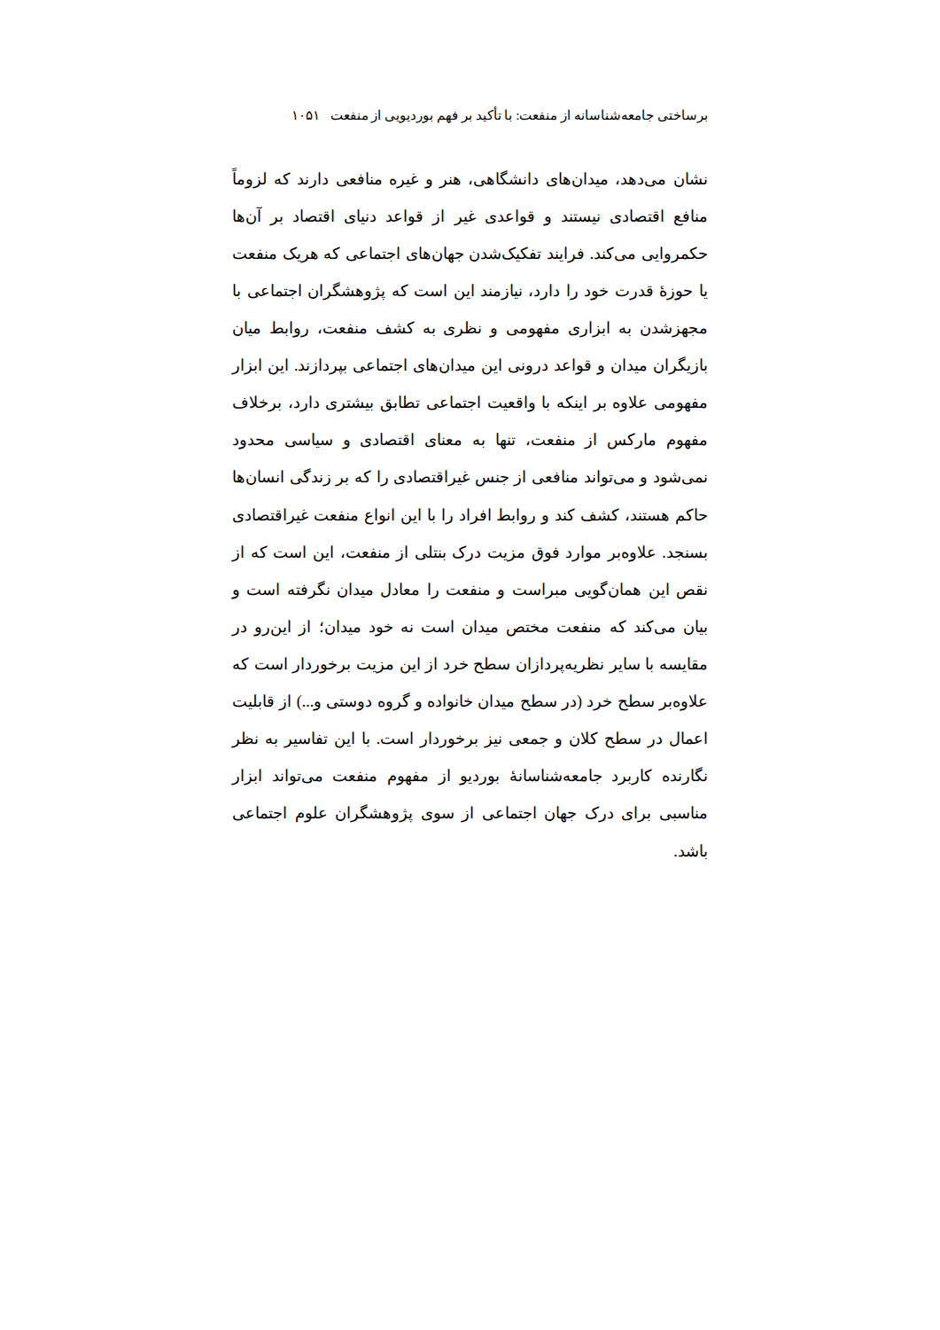برساختی جامعه‌شناسانه از منفعت: با تأکید بر فهم بوردیویی از منفعت ۱۰۵۱
نشان می‌دهد، میدان‌های دانشگاهی، هنر و غیره منافعی دارند که لزوماً منافع اقتصادی نیستند و قواعدی غیر از قواعد دنیای اقتصاد بر آن‌ها حکمروایی می‌کند. فرایند تفکیک‌شدن جهان‌های اجتماعی که هریک منفعت یا حوزهٔ قدرت خود را دارد، نیازمند این است که پژوهشگران اجتماعی با مجهزشدن به ابزاری مفهومی و نظری به کشف منفعت، روابط میان بازیگران میدان و قواعد درونی این میدان‌های اجتماعی بپردازند. این ابزار مفهومی علاوه بر اینکه با واقعیت اجتماعی تطابق بیشتری دارد، برخلاف مفهوم مارکس از منفعت، تنها به معنای اقتصادی و سیاسی محدود نمی‌شود و می‌تواند منافعی از جنس غیراقتصادی را که بر زندگی انسان‌ها حاکم هستند، کشف کند و روابط افراد را با این انواع منفعت غیراقتصادی بسنجد. علاوه‌بر موارد فوق مزیت درک بنتلی از منفعت، این است که از نقص این همان‌گویی مبراست و منفعت را معادل میدان نگرفته است و بیان می‌کند که منفعت مختص میدان است نه خود میدان؛ از این‌رو در مقایسه با سایر نظریه‌پردازان سطح خرد از این مزیت برخوردار است که علاوه‌بر سطح خرد (در سطح میدان خانواده و گروه دوستی و...) از قابلیت اعمال در سطح کلان و جمعی نیز برخوردار است. با این تفاسیر به نظر نگارنده کاربرد جامعه‌شناسانهٔ بوردیو از مفهوم منفعت می‌تواند ابزار مناسبی برای درک جهان اجتماعی از سوی پژوهشگران علوم اجتماعی باشد.